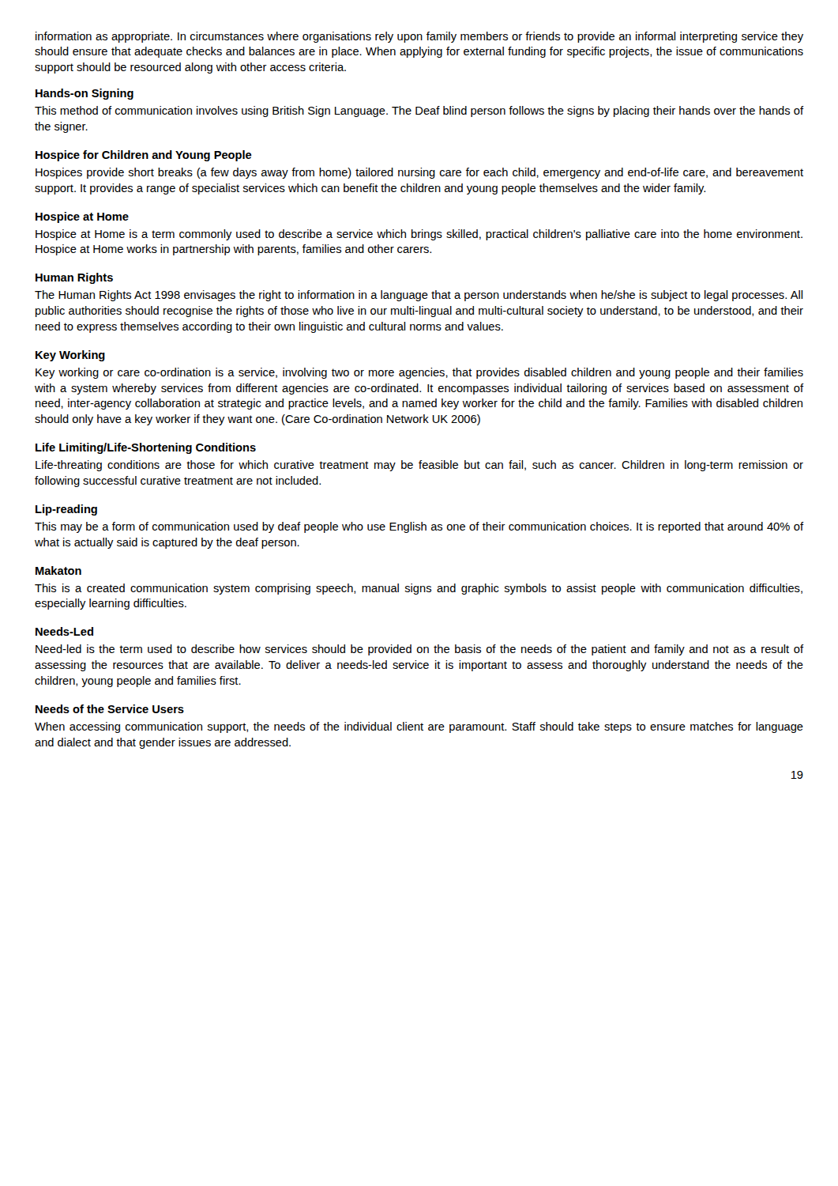information as appropriate. In circumstances where organisations rely upon family members or friends to provide an informal interpreting service they should ensure that adequate checks and balances are in place. When applying for external funding for specific projects, the issue of communications support should be resourced along with other access criteria.
Hands-on Signing
This method of communication involves using British Sign Language. The Deaf blind person follows the signs by placing their hands over the hands of the signer.
Hospice for Children and Young People
Hospices provide short breaks (a few days away from home) tailored nursing care for each child, emergency and end-of-life care, and bereavement support. It provides a range of specialist services which can benefit the children and young people themselves and the wider family.
Hospice at Home
Hospice at Home is a term commonly used to describe a service which brings skilled, practical children's palliative care into the home environment. Hospice at Home works in partnership with parents, families and other carers.
Human Rights
The Human Rights Act 1998 envisages the right to information in a language that a person understands when he/she is subject to legal processes. All public authorities should recognise the rights of those who live in our multi-lingual and multi-cultural society to understand, to be understood, and their need to express themselves according to their own linguistic and cultural norms and values.
Key Working
Key working or care co-ordination is a service, involving two or more agencies, that provides disabled children and young people and their families with a system whereby services from different agencies are co-ordinated. It encompasses individual tailoring of services based on assessment of need, inter-agency collaboration at strategic and practice levels, and a named key worker for the child and the family. Families with disabled children should only have a key worker if they want one. (Care Co-ordination Network UK 2006)
Life Limiting/Life-Shortening Conditions
Life-threating conditions are those for which curative treatment may be feasible but can fail, such as cancer. Children in long-term remission or following successful curative treatment are not included.
Lip-reading
This may be a form of communication used by deaf people who use English as one of their communication choices. It is reported that around 40% of what is actually said is captured by the deaf person.
Makaton
This is a created communication system comprising speech, manual signs and graphic symbols to assist people with communication difficulties, especially learning difficulties.
Needs-Led
Need-led is the term used to describe how services should be provided on the basis of the needs of the patient and family and not as a result of assessing the resources that are available. To deliver a needs-led service it is important to assess and thoroughly understand the needs of the children, young people and families first.
Needs of the Service Users
When accessing communication support, the needs of the individual client are paramount. Staff should take steps to ensure matches for language and dialect and that gender issues are addressed.
19